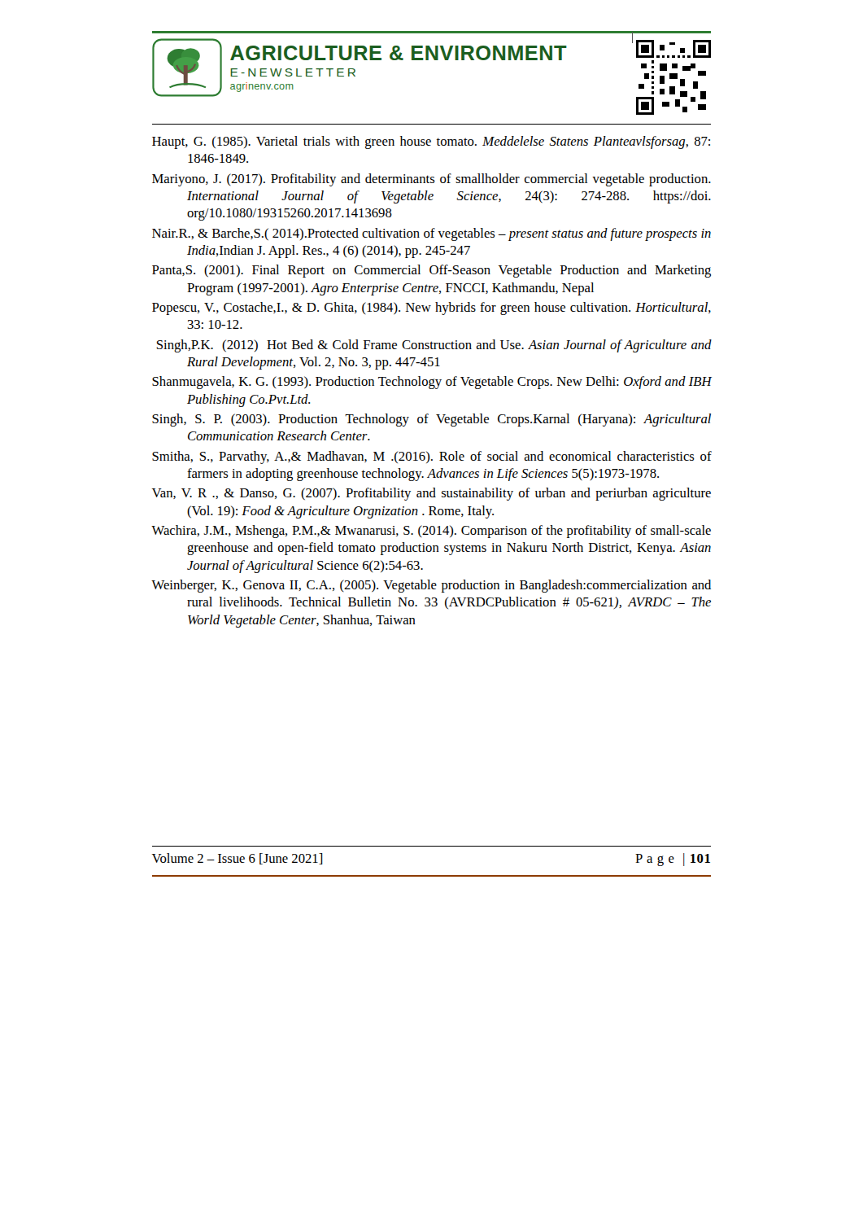AGRICULTURE & ENVIRONMENT
E-NEWSLETTER
agrinenv.com
Haupt, G. (1985). Varietal trials with green house tomato. Meddelelse Statens Planteavlsforsag, 87: 1846-1849.
Mariyono, J. (2017). Profitability and determinants of smallholder commercial vegetable production. International Journal of Vegetable Science, 24(3): 274-288. https://doi. org/10.1080/19315260.2017.1413698
Nair.R., & Barche,S.( 2014).Protected cultivation of vegetables – present status and future prospects in India,Indian J. Appl. Res., 4 (6) (2014), pp. 245-247
Panta,S. (2001). Final Report on Commercial Off-Season Vegetable Production and Marketing Program (1997-2001). Agro Enterprise Centre, FNCCI, Kathmandu, Nepal
Popescu, V., Costache,I., & D. Ghita, (1984). New hybrids for green house cultivation. Horticultural, 33: 10-12.
Singh,P.K. (2012) Hot Bed & Cold Frame Construction and Use. Asian Journal of Agriculture and Rural Development, Vol. 2, No. 3, pp. 447-451
Shanmugavela, K. G. (1993). Production Technology of Vegetable Crops. New Delhi: Oxford and IBH Publishing Co.Pvt.Ltd.
Singh, S. P. (2003). Production Technology of Vegetable Crops.Karnal (Haryana): Agricultural Communication Research Center.
Smitha, S., Parvathy, A.,& Madhavan, M .(2016). Role of social and economical characteristics of farmers in adopting greenhouse technology. Advances in Life Sciences 5(5):1973-1978.
Van, V. R ., & Danso, G. (2007). Profitability and sustainability of urban and periurban agriculture (Vol. 19): Food & Agriculture Orgnization . Rome, Italy.
Wachira, J.M., Mshenga, P.M.,& Mwanarusi, S. (2014). Comparison of the profitability of small-scale greenhouse and open-field tomato production systems in Nakuru North District, Kenya. Asian Journal of Agricultural Science 6(2):54-63.
Weinberger, K., Genova II, C.A., (2005). Vegetable production in Bangladesh:commercialization and rural livelihoods. Technical Bulletin No. 33 (AVRDCPublication # 05-621), AVRDC – The World Vegetable Center, Shanhua, Taiwan
Volume 2 – Issue 6 [June 2021]
P a g e | 101